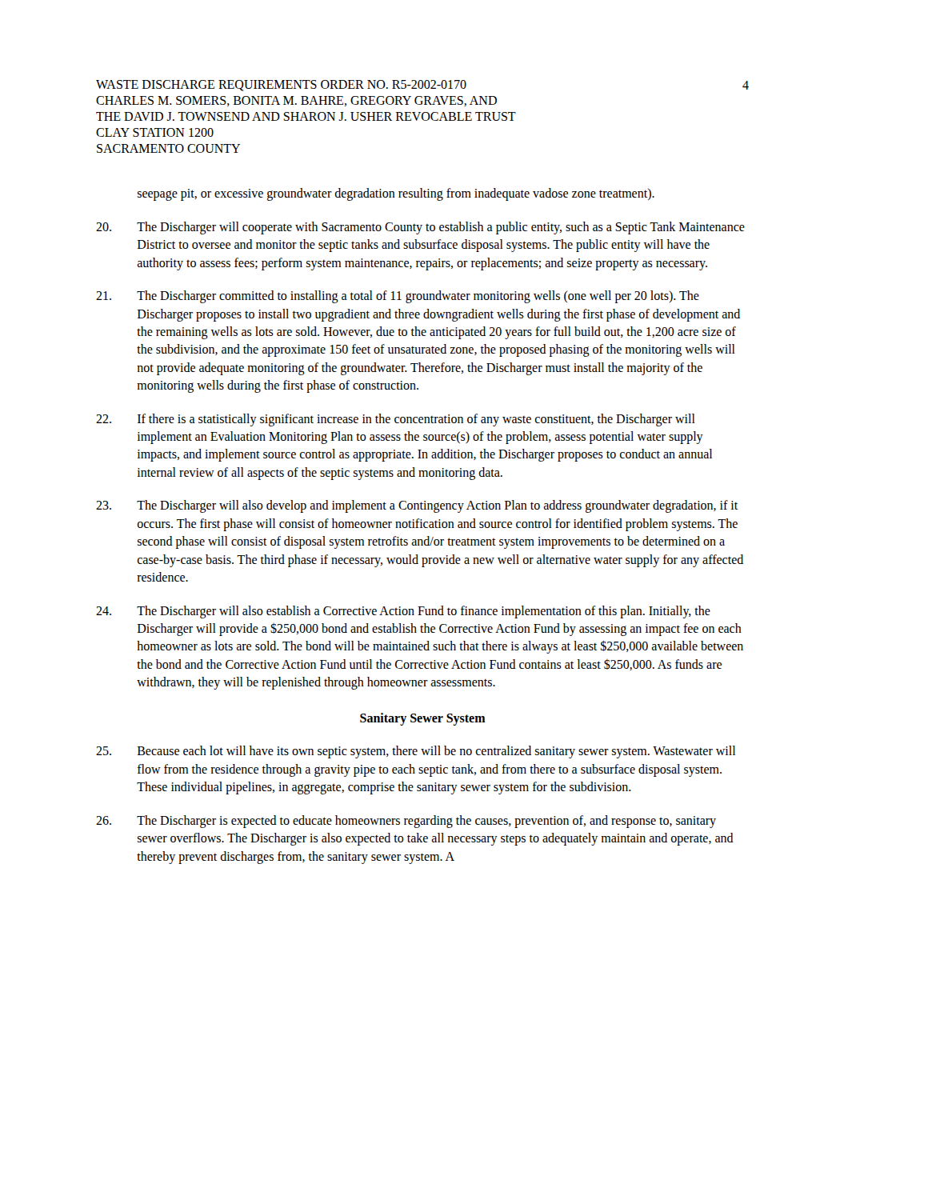4
Waste Discharge Requirements Order No. R5-2002-0170
Charles M. Somers, Bonita M. Bahre, Gregory Graves, and
The David J. Townsend and Sharon J. Usher Revocable Trust
Clay Station 1200
Sacramento County
seepage pit, or excessive groundwater degradation resulting from inadequate vadose zone treatment).
20. The Discharger will cooperate with Sacramento County to establish a public entity, such as a Septic Tank Maintenance District to oversee and monitor the septic tanks and subsurface disposal systems. The public entity will have the authority to assess fees; perform system maintenance, repairs, or replacements; and seize property as necessary.
21. The Discharger committed to installing a total of 11 groundwater monitoring wells (one well per 20 lots). The Discharger proposes to install two upgradient and three downgradient wells during the first phase of development and the remaining wells as lots are sold. However, due to the anticipated 20 years for full build out, the 1,200 acre size of the subdivision, and the approximate 150 feet of unsaturated zone, the proposed phasing of the monitoring wells will not provide adequate monitoring of the groundwater. Therefore, the Discharger must install the majority of the monitoring wells during the first phase of construction.
22. If there is a statistically significant increase in the concentration of any waste constituent, the Discharger will implement an Evaluation Monitoring Plan to assess the source(s) of the problem, assess potential water supply impacts, and implement source control as appropriate. In addition, the Discharger proposes to conduct an annual internal review of all aspects of the septic systems and monitoring data.
23. The Discharger will also develop and implement a Contingency Action Plan to address groundwater degradation, if it occurs. The first phase will consist of homeowner notification and source control for identified problem systems. The second phase will consist of disposal system retrofits and/or treatment system improvements to be determined on a case-by-case basis. The third phase if necessary, would provide a new well or alternative water supply for any affected residence.
24. The Discharger will also establish a Corrective Action Fund to finance implementation of this plan. Initially, the Discharger will provide a $250,000 bond and establish the Corrective Action Fund by assessing an impact fee on each homeowner as lots are sold. The bond will be maintained such that there is always at least $250,000 available between the bond and the Corrective Action Fund until the Corrective Action Fund contains at least $250,000. As funds are withdrawn, they will be replenished through homeowner assessments.
Sanitary Sewer System
25. Because each lot will have its own septic system, there will be no centralized sanitary sewer system. Wastewater will flow from the residence through a gravity pipe to each septic tank, and from there to a subsurface disposal system. These individual pipelines, in aggregate, comprise the sanitary sewer system for the subdivision.
26. The Discharger is expected to educate homeowners regarding the causes, prevention of, and response to, sanitary sewer overflows. The Discharger is also expected to take all necessary steps to adequately maintain and operate, and thereby prevent discharges from, the sanitary sewer system. A